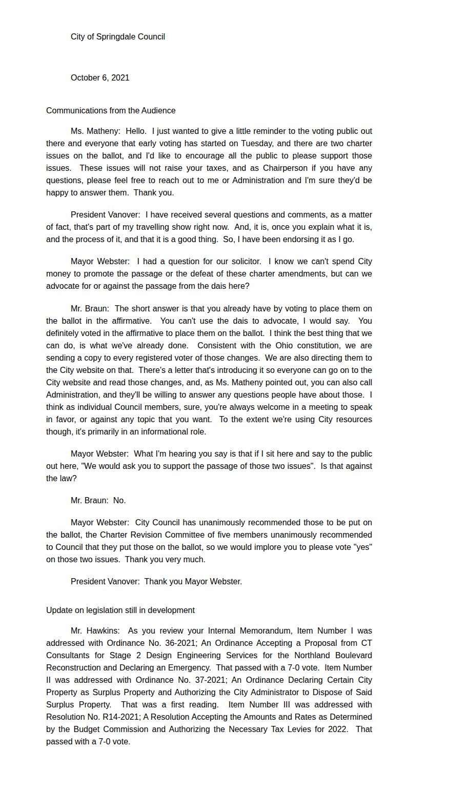City of Springdale Council
October 6, 2021
Communications from the Audience
Ms. Matheny: Hello. I just wanted to give a little reminder to the voting public out there and everyone that early voting has started on Tuesday, and there are two charter issues on the ballot, and I'd like to encourage all the public to please support those issues. These issues will not raise your taxes, and as Chairperson if you have any questions, please feel free to reach out to me or Administration and I'm sure they'd be happy to answer them. Thank you.
President Vanover: I have received several questions and comments, as a matter of fact, that's part of my travelling show right now. And, it is, once you explain what it is, and the process of it, and that it is a good thing. So, I have been endorsing it as I go.
Mayor Webster: I had a question for our solicitor. I know we can't spend City money to promote the passage or the defeat of these charter amendments, but can we advocate for or against the passage from the dais here?
Mr. Braun: The short answer is that you already have by voting to place them on the ballot in the affirmative. You can't use the dais to advocate, I would say. You definitely voted in the affirmative to place them on the ballot. I think the best thing that we can do, is what we've already done. Consistent with the Ohio constitution, we are sending a copy to every registered voter of those changes. We are also directing them to the City website on that. There's a letter that's introducing it so everyone can go on to the City website and read those changes, and, as Ms. Matheny pointed out, you can also call Administration, and they'll be willing to answer any questions people have about those. I think as individual Council members, sure, you're always welcome in a meeting to speak in favor, or against any topic that you want. To the extent we're using City resources though, it's primarily in an informational role.
Mayor Webster: What I'm hearing you say is that if I sit here and say to the public out here, "We would ask you to support the passage of those two issues". Is that against the law?
Mr. Braun: No.
Mayor Webster: City Council has unanimously recommended those to be put on the ballot, the Charter Revision Committee of five members unanimously recommended to Council that they put those on the ballot, so we would implore you to please vote "yes" on those two issues. Thank you very much.
President Vanover: Thank you Mayor Webster.
Update on legislation still in development
Mr. Hawkins: As you review your Internal Memorandum, Item Number I was addressed with Ordinance No. 36-2021; An Ordinance Accepting a Proposal from CT Consultants for Stage 2 Design Engineering Services for the Northland Boulevard Reconstruction and Declaring an Emergency. That passed with a 7-0 vote. Item Number II was addressed with Ordinance No. 37-2021; An Ordinance Declaring Certain City Property as Surplus Property and Authorizing the City Administrator to Dispose of Said Surplus Property. That was a first reading. Item Number III was addressed with Resolution No. R14-2021; A Resolution Accepting the Amounts and Rates as Determined by the Budget Commission and Authorizing the Necessary Tax Levies for 2022. That passed with a 7-0 vote.